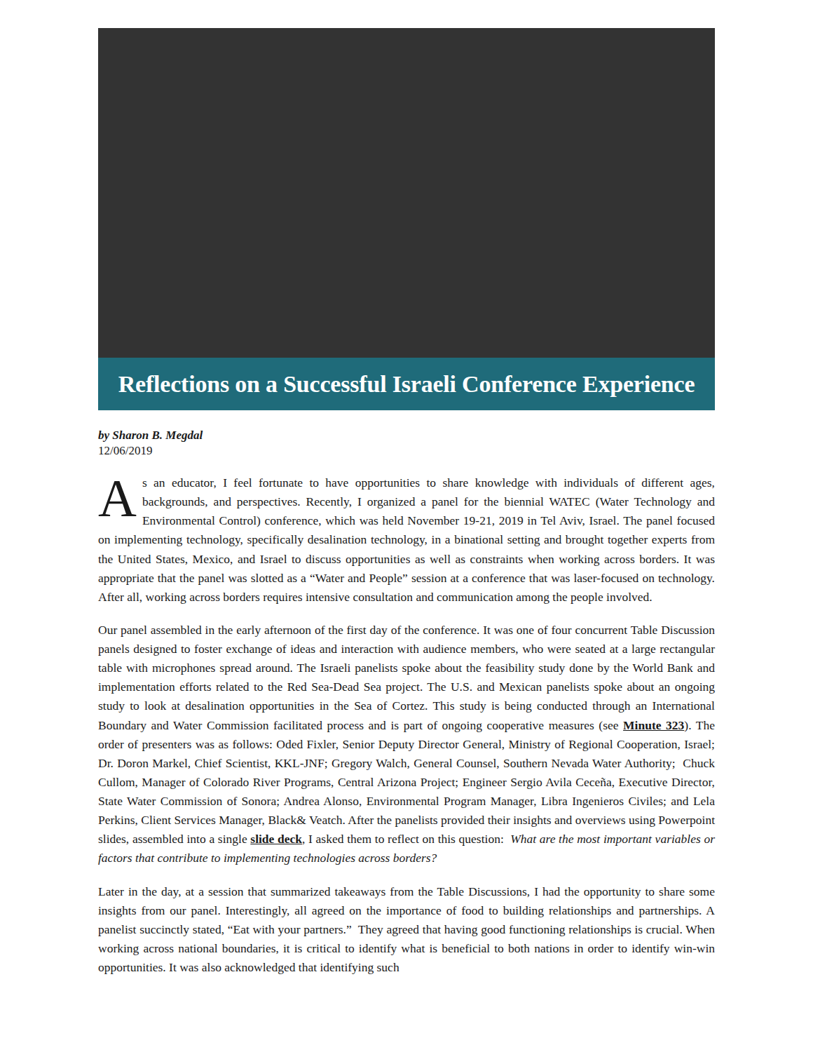Reflections on a Successful Israeli Conference Experience
by Sharon B. Megdal
12/06/2019
As an educator, I feel fortunate to have opportunities to share knowledge with individuals of different ages, backgrounds, and perspectives. Recently, I organized a panel for the biennial WATEC (Water Technology and Environmental Control) conference, which was held November 19-21, 2019 in Tel Aviv, Israel. The panel focused on implementing technology, specifically desalination technology, in a binational setting and brought together experts from the United States, Mexico, and Israel to discuss opportunities as well as constraints when working across borders. It was appropriate that the panel was slotted as a “Water and People” session at a conference that was laser-focused on technology. After all, working across borders requires intensive consultation and communication among the people involved.
Our panel assembled in the early afternoon of the first day of the conference. It was one of four concurrent Table Discussion panels designed to foster exchange of ideas and interaction with audience members, who were seated at a large rectangular table with microphones spread around. The Israeli panelists spoke about the feasibility study done by the World Bank and implementation efforts related to the Red Sea-Dead Sea project. The U.S. and Mexican panelists spoke about an ongoing study to look at desalination opportunities in the Sea of Cortez. This study is being conducted through an International Boundary and Water Commission facilitated process and is part of ongoing cooperative measures (see Minute 323). The order of presenters was as follows: Oded Fixler, Senior Deputy Director General, Ministry of Regional Cooperation, Israel; Dr. Doron Markel, Chief Scientist, KKL-JNF; Gregory Walch, General Counsel, Southern Nevada Water Authority; Chuck Cullom, Manager of Colorado River Programs, Central Arizona Project; Engineer Sergio Avila Ceceña, Executive Director, State Water Commission of Sonora; Andrea Alonso, Environmental Program Manager, Libra Ingenieros Civiles; and Lela Perkins, Client Services Manager, Black& Veatch. After the panelists provided their insights and overviews using Powerpoint slides, assembled into a single slide deck, I asked them to reflect on this question: What are the most important variables or factors that contribute to implementing technologies across borders?
Later in the day, at a session that summarized takeaways from the Table Discussions, I had the opportunity to share some insights from our panel. Interestingly, all agreed on the importance of food to building relationships and partnerships. A panelist succinctly stated, “Eat with your partners.” They agreed that having good functioning relationships is crucial. When working across national boundaries, it is critical to identify what is beneficial to both nations in order to identify win-win opportunities. It was also acknowledged that identifying such